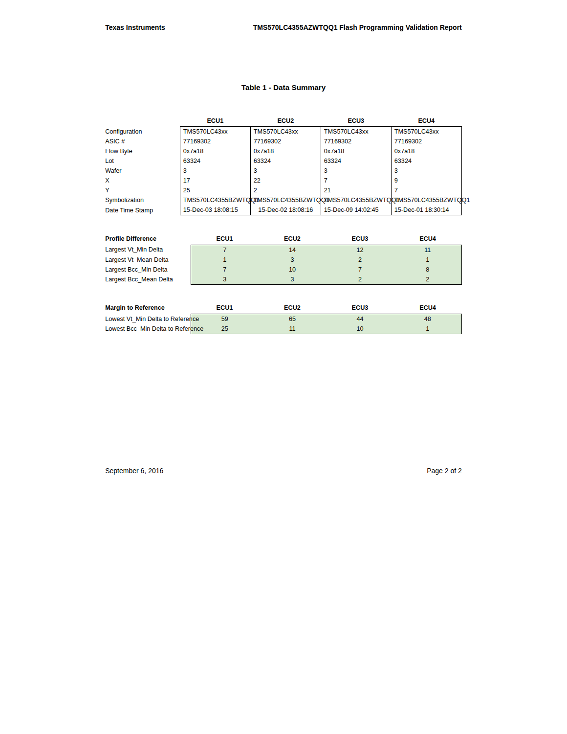Texas Instruments
TMS570LC4355AZWTQQ1 Flash Programming Validation Report
Table 1 - Data Summary
| | ECU1 | ECU2 | ECU3 | ECU4 |
| --- | --- | --- | --- | --- |
| Configuration | TMS570LC43xx | TMS570LC43xx | TMS570LC43xx | TMS570LC43xx |
| ASIC # | 77169302 | 77169302 | 77169302 | 77169302 |
| Flow Byte | 0x7a18 | 0x7a18 | 0x7a18 | 0x7a18 |
| Lot | 63324 | 63324 | 63324 | 63324 |
| Wafer | 3 | 3 | 3 | 3 |
| X | 17 | 22 | 7 | 9 |
| Y | 25 | 2 | 21 | 7 |
| Symbolization | TMS570LC4355BZWTQQ1 | TMS570LC4355BZWTQQ1 | TMS570LC4355BZWTQQ1 | TMS570LC4355BZWTQQ1 |
| Date Time Stamp | 15-Dec-03 18:08:15 | 15-Dec-02 18:08:16 | 15-Dec-09 14:02:45 | 15-Dec-01 18:30:14 |
| Profile Difference | ECU1 | ECU2 | ECU3 | ECU4 |
| --- | --- | --- | --- | --- |
| Largest Vt_Min Delta | 7 | 14 | 12 | 11 |
| Largest Vt_Mean Delta | 1 | 3 | 2 | 1 |
| Largest Bcc_Min Delta | 7 | 10 | 7 | 8 |
| Largest Bcc_Mean Delta | 3 | 3 | 2 | 2 |
| Margin to Reference | ECU1 | ECU2 | ECU3 | ECU4 |
| --- | --- | --- | --- | --- |
| Lowest Vt_Min Delta to Reference | 59 | 65 | 44 | 48 |
| Lowest Bcc_Min Delta to Reference | 25 | 11 | 10 | 1 |
September 6, 2016
Page 2 of 2